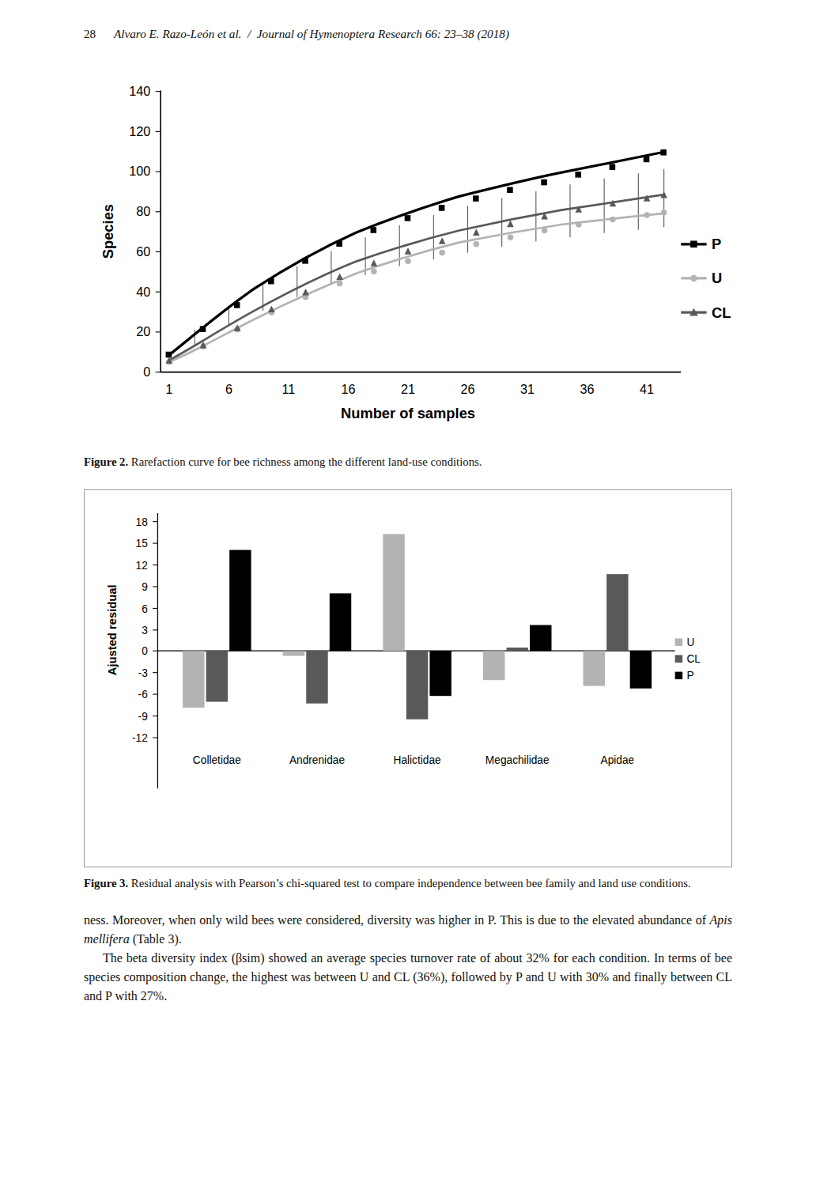28 Alvaro E. Razo-León et al. / Journal of Hymenoptera Research 66: 23–38 (2018)
Figure 2. Rarefaction curve for bee richness among the different land-use conditions Line chart with three rising, saturating curves labelled P, U and CL. The x-axis is number of samples from 1 to 41 and beyond; the y-axis is species from 0 to 140. Curve P rises highest, reaching about 120 species; curve CL reaches about 97; curve U reaches about 81. Error bars are shown on each curve. 0 20 40 60 80 100 120 140 Species 1 6 11 16 21 26 31 36 41 Number of samples P U CL
Figure 2. Rarefaction curve for bee richness among the different land-use conditions.
Figure 3. Residual analysis with Pearson's chi-squared test comparing bee family and land use conditions Grouped bar chart of adjusted residuals for five bee families (Colletidae, Andrenidae, Halictidae, Megachilidae, Apidae) across three land-use conditions U, CL and P. Values range from about minus 10 to plus 16. 18 15 12 9 6 3 0 -3 -6 -9 -12 Ajusted residual Colletidae Andrenidae Halictidae Megachilidae Apidae U CL P
Figure 3. Residual analysis with Pearson’s chi-squared test to compare independence between bee family and land use conditions.
ness. Moreover, when only wild bees were considered, diversity was higher in P. This is due to the elevated abundance of Apis mellifera (Table 3).
The beta diversity index (βsim) showed an average species turnover rate of about 32% for each condition. In terms of bee species composition change, the highest was between U and CL (36%), followed by P and U with 30% and finally between CL and P with 27%.